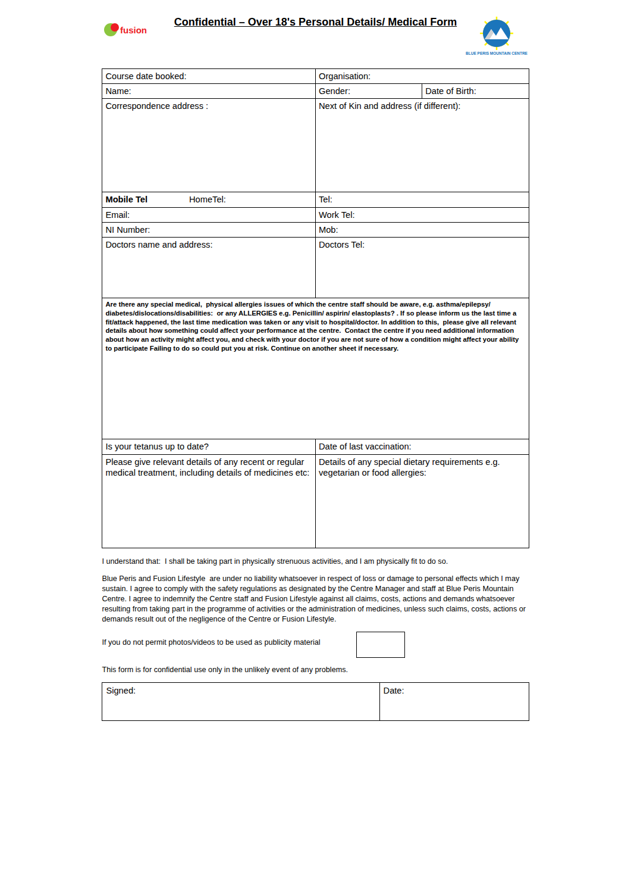fusion BLUE PERIS MOUNTAIN CENTRE
Confidential – Over 18's Personal Details/ Medical Form
| Course date booked: | Organisation: |
| Name: | Gender: | Date of Birth: |
| Correspondence address : | Next of Kin and address (if different): |
| Mobile Tel HomeTel: | Tel: |
| Email: | Work Tel: |
| NI Number: | Mob: |
| Doctors name and address: | Doctors Tel: |
| Are there any special medical, physical allergies issues of which the centre staff should be aware, e.g. asthma/epilepsy/ diabetes/dislocations/disabilities: or any ALLERGIES e.g. Penicillin/ aspirin/ elastoplasts? . If so please inform us the last time a fit/attack happened, the last time medication was taken or any visit to hospital/doctor. In addition to this, please give all relevant details about how something could affect your performance at the centre. Contact the centre if you need additional information about how an activity might affect you, and check with your doctor if you are not sure of how a condition might affect your ability to participate Failing to do so could put you at risk. Continue on another sheet if necessary. |
| Is your tetanus up to date? | Date of last vaccination: |
| Please give relevant details of any recent or regular medical treatment, including details of medicines etc: | Details of any special dietary requirements e.g. vegetarian or food allergies: |
I understand that: I shall be taking part in physically strenuous activities, and I am physically fit to do so.
Blue Peris and Fusion Lifestyle are under no liability whatsoever in respect of loss or damage to personal effects which I may sustain. I agree to comply with the safety regulations as designated by the Centre Manager and staff at Blue Peris Mountain Centre. I agree to indemnify the Centre staff and Fusion Lifestyle against all claims, costs, actions and demands whatsoever resulting from taking part in the programme of activities or the administration of medicines, unless such claims, costs, actions or demands result out of the negligence of the Centre or Fusion Lifestyle.
If you do not permit photos/videos to be used as publicity material
This form is for confidential use only in the unlikely event of any problems.
| Signed: | Date: |